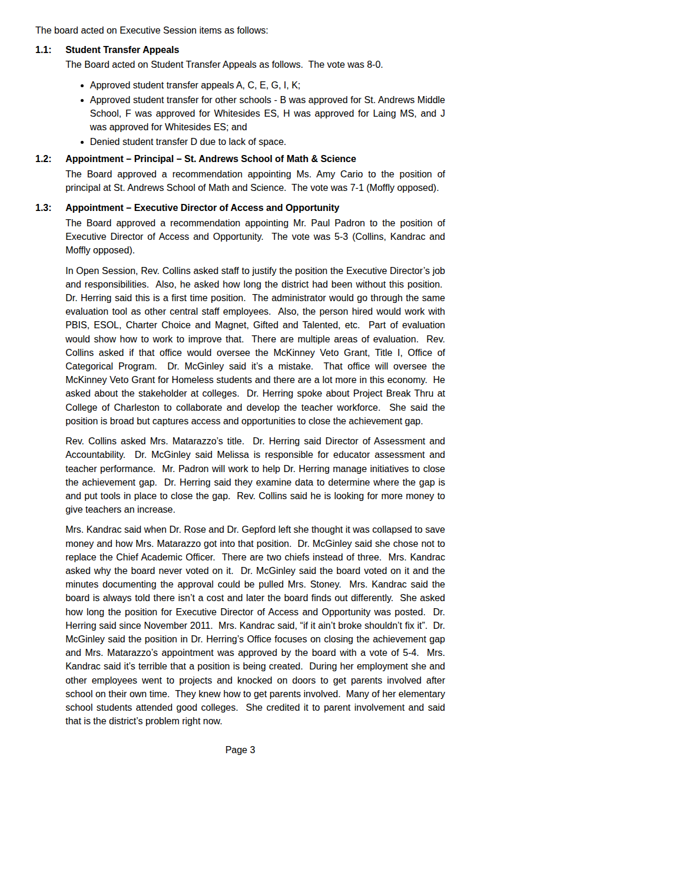The board acted on Executive Session items as follows:
1.1: Student Transfer Appeals
The Board acted on Student Transfer Appeals as follows. The vote was 8-0.
Approved student transfer appeals A, C, E, G, I, K;
Approved student transfer for other schools - B was approved for St. Andrews Middle School, F was approved for Whitesides ES, H was approved for Laing MS, and J was approved for Whitesides ES; and
Denied student transfer D due to lack of space.
1.2: Appointment – Principal – St. Andrews School of Math & Science
The Board approved a recommendation appointing Ms. Amy Cario to the position of principal at St. Andrews School of Math and Science. The vote was 7-1 (Moffly opposed).
1.3: Appointment – Executive Director of Access and Opportunity
The Board approved a recommendation appointing Mr. Paul Padron to the position of Executive Director of Access and Opportunity. The vote was 5-3 (Collins, Kandrac and Moffly opposed).
In Open Session, Rev. Collins asked staff to justify the position the Executive Director’s job and responsibilities. Also, he asked how long the district had been without this position. Dr. Herring said this is a first time position. The administrator would go through the same evaluation tool as other central staff employees. Also, the person hired would work with PBIS, ESOL, Charter Choice and Magnet, Gifted and Talented, etc. Part of evaluation would show how to work to improve that. There are multiple areas of evaluation. Rev. Collins asked if that office would oversee the McKinney Veto Grant, Title I, Office of Categorical Program. Dr. McGinley said it’s a mistake. That office will oversee the McKinney Veto Grant for Homeless students and there are a lot more in this economy. He asked about the stakeholder at colleges. Dr. Herring spoke about Project Break Thru at College of Charleston to collaborate and develop the teacher workforce. She said the position is broad but captures access and opportunities to close the achievement gap.
Rev. Collins asked Mrs. Matarazzo’s title. Dr. Herring said Director of Assessment and Accountability. Dr. McGinley said Melissa is responsible for educator assessment and teacher performance. Mr. Padron will work to help Dr. Herring manage initiatives to close the achievement gap. Dr. Herring said they examine data to determine where the gap is and put tools in place to close the gap. Rev. Collins said he is looking for more money to give teachers an increase.
Mrs. Kandrac said when Dr. Rose and Dr. Gepford left she thought it was collapsed to save money and how Mrs. Matarazzo got into that position. Dr. McGinley said she chose not to replace the Chief Academic Officer. There are two chiefs instead of three. Mrs. Kandrac asked why the board never voted on it. Dr. McGinley said the board voted on it and the minutes documenting the approval could be pulled Mrs. Stoney. Mrs. Kandrac said the board is always told there isn’t a cost and later the board finds out differently. She asked how long the position for Executive Director of Access and Opportunity was posted. Dr. Herring said since November 2011. Mrs. Kandrac said, “if it ain’t broke shouldn’t fix it”. Dr. McGinley said the position in Dr. Herring’s Office focuses on closing the achievement gap and Mrs. Matarazzo’s appointment was approved by the board with a vote of 5-4. Mrs. Kandrac said it’s terrible that a position is being created. During her employment she and other employees went to projects and knocked on doors to get parents involved after school on their own time. They knew how to get parents involved. Many of her elementary school students attended good colleges. She credited it to parent involvement and said that is the district’s problem right now.
Page 3